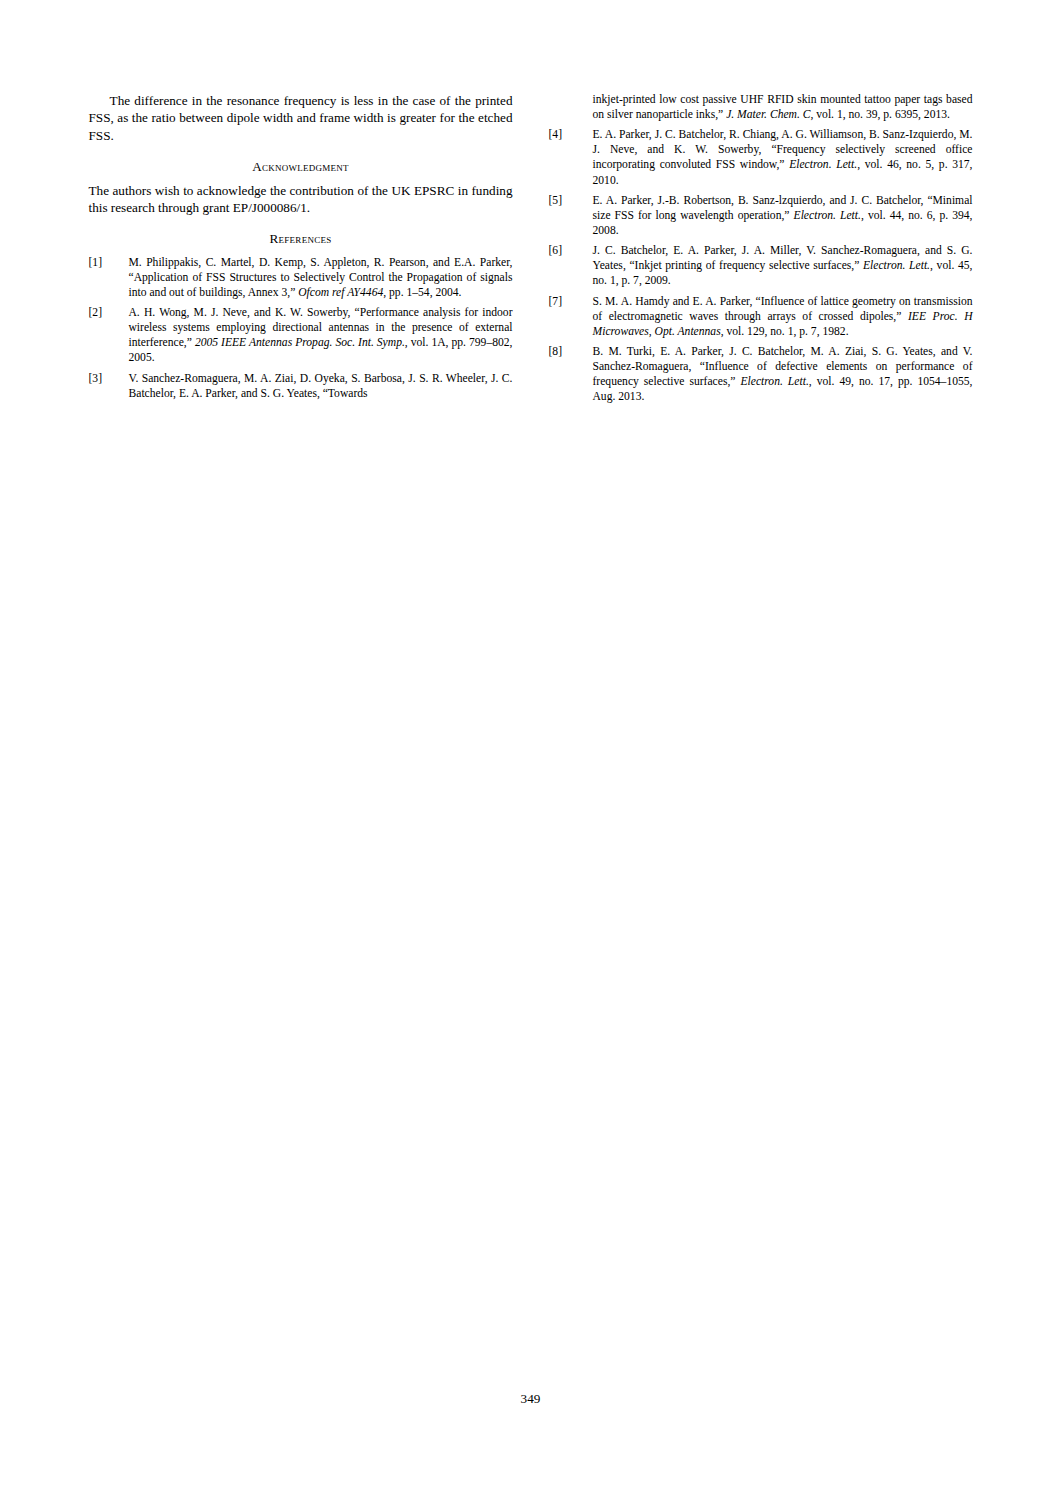The difference in the resonance frequency is less in the case of the printed FSS, as the ratio between dipole width and frame width is greater for the etched FSS.
Acknowledgment
The authors wish to acknowledge the contribution of the UK EPSRC in funding this research through grant EP/J000086/1.
References
[1]
M. Philippakis, C. Martel, D. Kemp, S. Appleton, R. Pearson, and E.A. Parker, “Application of FSS Structures to Selectively Control the Propagation of signals into and out of buildings, Annex 3,” Ofcom ref AY4464, pp. 1–54, 2004.
[2]
A. H. Wong, M. J. Neve, and K. W. Sowerby, “Performance analysis for indoor wireless systems employing directional antennas in the presence of external interference,” 2005 IEEE Antennas Propag. Soc. Int. Symp., vol. 1A, pp. 799–802, 2005.
[3]
V. Sanchez-Romaguera, M. A. Ziai, D. Oyeka, S. Barbosa, J. S. R. Wheeler, J. C. Batchelor, E. A. Parker, and S. G. Yeates, “Towards
inkjet-printed low cost passive UHF RFID skin mounted tattoo paper tags based on silver nanoparticle inks,” J. Mater. Chem. C, vol. 1, no. 39, p. 6395, 2013.
[4]
E. A. Parker, J. C. Batchelor, R. Chiang, A. G. Williamson, B. Sanz-Izquierdo, M. J. Neve, and K. W. Sowerby, “Frequency selectively screened office incorporating convoluted FSS window,” Electron. Lett., vol. 46, no. 5, p. 317, 2010.
[5]
E. A. Parker, J.-B. Robertson, B. Sanz-lzquierdo, and J. C. Batchelor, “Minimal size FSS for long wavelength operation,” Electron. Lett., vol. 44, no. 6, p. 394, 2008.
[6]
J. C. Batchelor, E. A. Parker, J. A. Miller, V. Sanchez-Romaguera, and S. G. Yeates, “Inkjet printing of frequency selective surfaces,” Electron. Lett., vol. 45, no. 1, p. 7, 2009.
[7]
S. M. A. Hamdy and E. A. Parker, “Influence of lattice geometry on transmission of electromagnetic waves through arrays of crossed dipoles,” IEE Proc. H Microwaves, Opt. Antennas, vol. 129, no. 1, p. 7, 1982.
[8]
B. M. Turki, E. A. Parker, J. C. Batchelor, M. A. Ziai, S. G. Yeates, and V. Sanchez-Romaguera, “Influence of defective elements on performance of frequency selective surfaces,” Electron. Lett., vol. 49, no. 17, pp. 1054–1055, Aug. 2013.
349